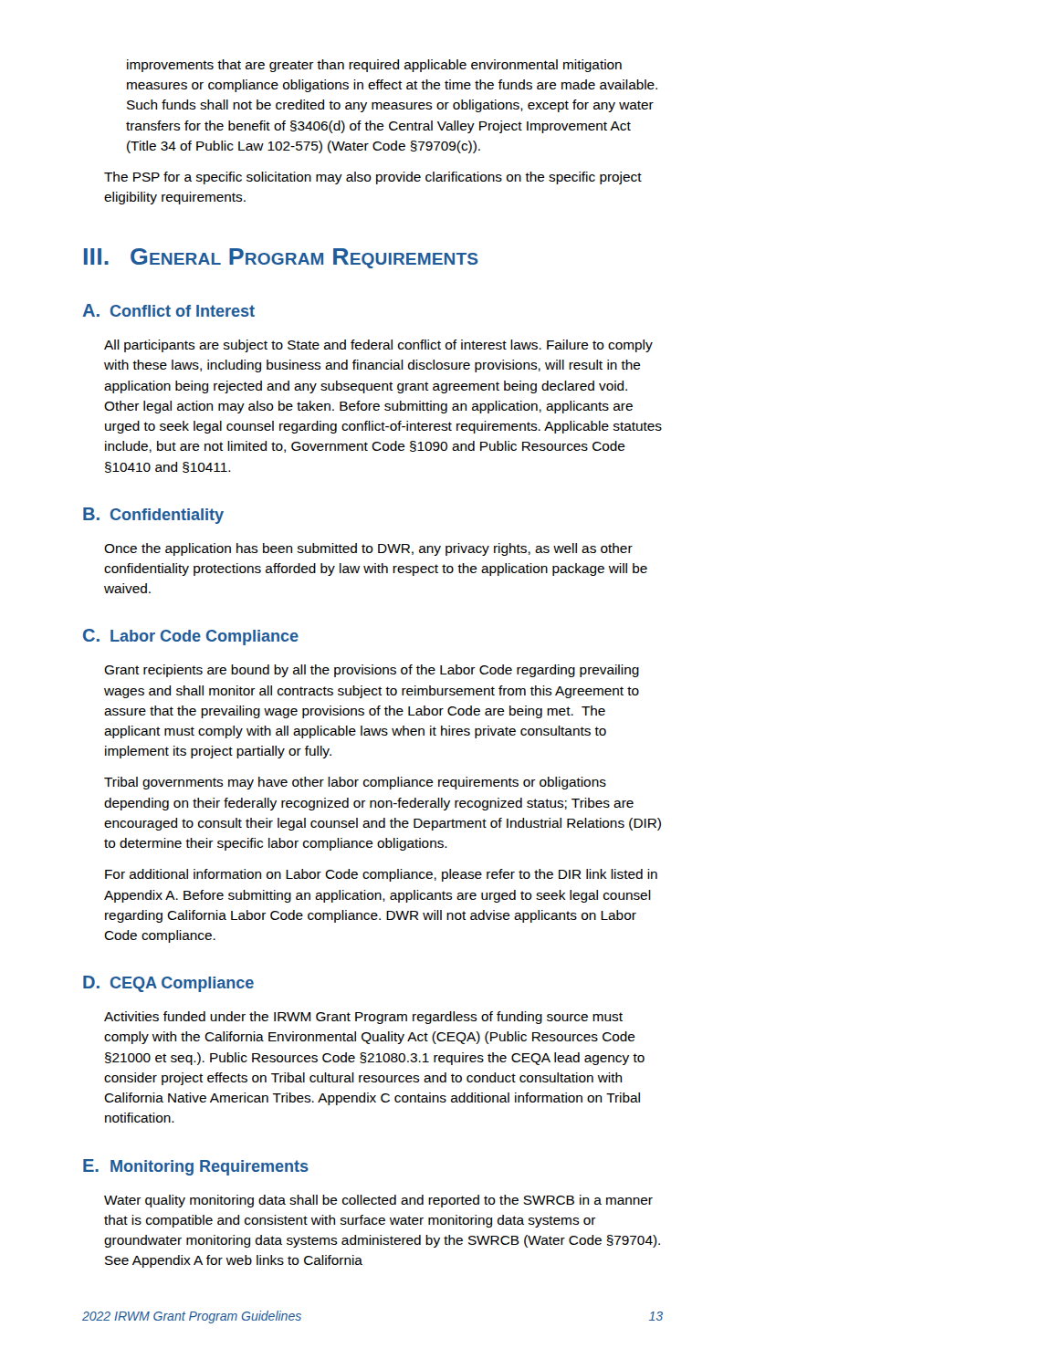improvements that are greater than required applicable environmental mitigation measures or compliance obligations in effect at the time the funds are made available. Such funds shall not be credited to any measures or obligations, except for any water transfers for the benefit of §3406(d) of the Central Valley Project Improvement Act (Title 34 of Public Law 102-575) (Water Code §79709(c)).
The PSP for a specific solicitation may also provide clarifications on the specific project eligibility requirements.
III. General Program Requirements
A. Conflict of Interest
All participants are subject to State and federal conflict of interest laws. Failure to comply with these laws, including business and financial disclosure provisions, will result in the application being rejected and any subsequent grant agreement being declared void. Other legal action may also be taken. Before submitting an application, applicants are urged to seek legal counsel regarding conflict-of-interest requirements. Applicable statutes include, but are not limited to, Government Code §1090 and Public Resources Code §10410 and §10411.
B. Confidentiality
Once the application has been submitted to DWR, any privacy rights, as well as other confidentiality protections afforded by law with respect to the application package will be waived.
C. Labor Code Compliance
Grant recipients are bound by all the provisions of the Labor Code regarding prevailing wages and shall monitor all contracts subject to reimbursement from this Agreement to assure that the prevailing wage provisions of the Labor Code are being met. The applicant must comply with all applicable laws when it hires private consultants to implement its project partially or fully.
Tribal governments may have other labor compliance requirements or obligations depending on their federally recognized or non-federally recognized status; Tribes are encouraged to consult their legal counsel and the Department of Industrial Relations (DIR) to determine their specific labor compliance obligations.
For additional information on Labor Code compliance, please refer to the DIR link listed in Appendix A. Before submitting an application, applicants are urged to seek legal counsel regarding California Labor Code compliance. DWR will not advise applicants on Labor Code compliance.
D. CEQA Compliance
Activities funded under the IRWM Grant Program regardless of funding source must comply with the California Environmental Quality Act (CEQA) (Public Resources Code §21000 et seq.). Public Resources Code §21080.3.1 requires the CEQA lead agency to consider project effects on Tribal cultural resources and to conduct consultation with California Native American Tribes. Appendix C contains additional information on Tribal notification.
E. Monitoring Requirements
Water quality monitoring data shall be collected and reported to the SWRCB in a manner that is compatible and consistent with surface water monitoring data systems or groundwater monitoring data systems administered by the SWRCB (Water Code §79704). See Appendix A for web links to California
2022 IRWM Grant Program Guidelines 13